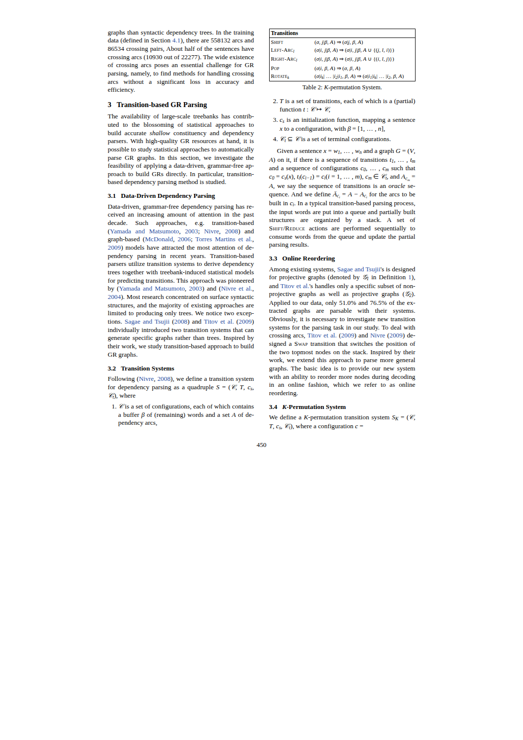graphs than syntactic dependency trees. In the training data (defined in Section 4.1), there are 558132 arcs and 86534 crossing pairs, About half of the sentences have crossing arcs (10930 out of 22277). The wide existence of crossing arcs poses an essential challenge for GR parsing, namely, to find methods for handling crossing arcs without a significant loss in accuracy and efficiency.
3 Transition-based GR Parsing
The availability of large-scale treebanks has contributed to the blossoming of statistical approaches to build accurate shallow constituency and dependency parsers. With high-quality GR resources at hand, it is possible to study statistical approaches to automatically parse GR graphs. In this section, we investigate the feasibility of applying a data-driven, grammar-free approach to build GRs directly. In particular, transition-based dependency parsing method is studied.
3.1 Data-Driven Dependency Parsing
Data-driven, grammar-free dependency parsing has received an increasing amount of attention in the past decade. Such approaches, e.g. transition-based (Yamada and Matsumoto, 2003; Nivre, 2008) and graph-based (McDonald, 2006; Torres Martins et al., 2009) models have attracted the most attention of dependency parsing in recent years. Transition-based parsers utilize transition systems to derive dependency trees together with treebank-induced statistical models for predicting transitions. This approach was pioneered by (Yamada and Matsumoto, 2003) and (Nivre et al., 2004). Most research concentrated on surface syntactic structures, and the majority of existing approaches are limited to producing only trees. We notice two exceptions. Sagae and Tsujii (2008) and Titov et al. (2009) individually introduced two transition systems that can generate specific graphs rather than trees. Inspired by their work, we study transition-based approach to build GR graphs.
3.2 Transition Systems
Following (Nivre, 2008), we define a transition system for dependency parsing as a quadruple S = (𝒞, T, cs, 𝒞t), where
𝒞 is a set of configurations, each of which contains a buffer β of (remaining) words and a set A of dependency arcs,
| Transitions |
| Shift | ( σ , j / β , A ) ⇒ ( σ / j , β , A ) |
| Left-Arc l | ( σ / i , j / β , A ) ⇒ ( σ / i , j / β , A ∪ {( j , l , i )}) |
| Right-Arc l | ( σ / i , j / β , A ) ⇒ ( σ / i , j / β , A ∪ {( i , l , j )}) |
| Pop | ( σ / i , β , A ) ⇒ ( σ , β , A ) |
| Rotate k | ( σ / i k / … / i 2 / i 1 , β , A ) ⇒ ( σ / i 1 / i k / … / i 2 , β , A ) |
Table 2: K-permutation System.
T is a set of transitions, each of which is a (partial) function t : 𝒞 ↦ 𝒞,
cs is an initialization function, mapping a sentence x to a configuration, with β = [1, … , n],
𝒞t ⊆ 𝒞 is a set of terminal configurations.
Given a sentence x = w1, … , wn and a graph G = (V, A) on it, if there is a sequence of transitions t1, … , tm and a sequence of configurations c0, … , cm such that c0 = cs(x), ti(ci−1) = ci(i = 1, … , m), cm ∈ 𝒞t, and Acm = A, we say the sequence of transitions is an oracle sequence. And we define Āci = A − Aci for the arcs to be built in ci. In a typical transition-based parsing process, the input words are put into a queue and partially built structures are organized by a stack. A set of Shift/Reduce actions are performed sequentially to consume words from the queue and update the partial parsing results.
3.3 Online Reordering
Among existing systems, Sagae and Tsujii's is designed for projective graphs (denoted by 𝒢1 in Definition 1), and Titov et al.'s handles only a specific subset of non-projective graphs as well as projective graphs (𝒢2). Applied to our data, only 51.0% and 76.5% of the extracted graphs are parsable with their systems. Obviously, it is necessary to investigate new transition systems for the parsing task in our study. To deal with crossing arcs, Titov et al. (2009) and Nivre (2009) designed a Swap transition that switches the position of the two topmost nodes on the stack. Inspired by their work, we extend this approach to parse more general graphs. The basic idea is to provide our new system with an ability to reorder more nodes during decoding in an online fashion, which we refer to as online reordering.
3.4 K-Permutation System
We define a K-permutation transition system SK = (𝒞, T, cs, 𝒞t), where a configuration c =
450